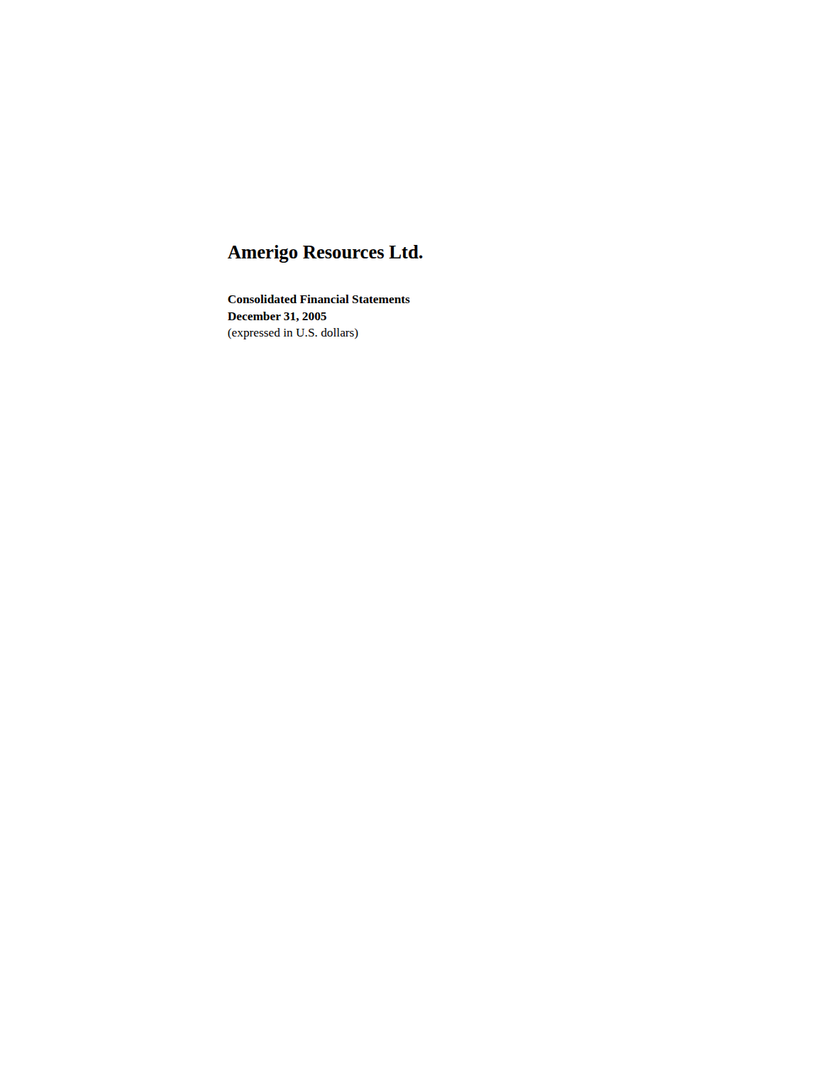Amerigo Resources Ltd.
Consolidated Financial Statements
December 31, 2005
(expressed in U.S. dollars)